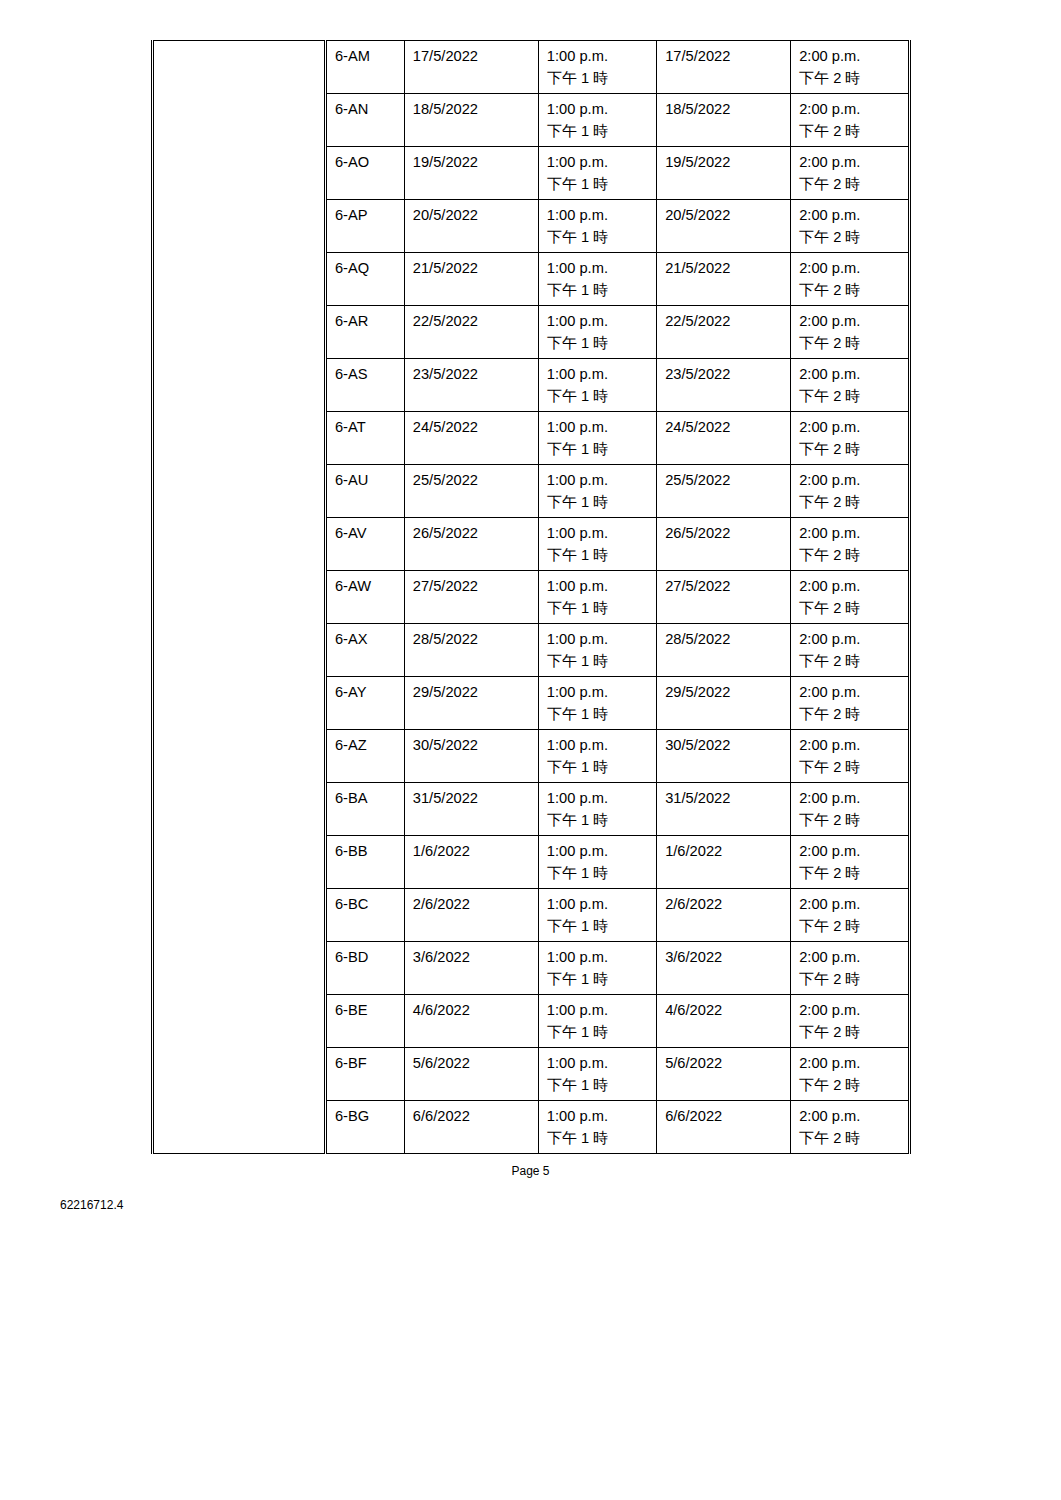| | 6-AM | 17/5/2022 | 1:00 p.m. 下午 1 時 | 17/5/2022 | 2:00 p.m. 下午 2 時 |
| 6-AN | 18/5/2022 | 1:00 p.m. 下午 1 時 | 18/5/2022 | 2:00 p.m. 下午 2 時 |
| 6-AO | 19/5/2022 | 1:00 p.m. 下午 1 時 | 19/5/2022 | 2:00 p.m. 下午 2 時 |
| 6-AP | 20/5/2022 | 1:00 p.m. 下午 1 時 | 20/5/2022 | 2:00 p.m. 下午 2 時 |
| 6-AQ | 21/5/2022 | 1:00 p.m. 下午 1 時 | 21/5/2022 | 2:00 p.m. 下午 2 時 |
| 6-AR | 22/5/2022 | 1:00 p.m. 下午 1 時 | 22/5/2022 | 2:00 p.m. 下午 2 時 |
| 6-AS | 23/5/2022 | 1:00 p.m. 下午 1 時 | 23/5/2022 | 2:00 p.m. 下午 2 時 |
| 6-AT | 24/5/2022 | 1:00 p.m. 下午 1 時 | 24/5/2022 | 2:00 p.m. 下午 2 時 |
| 6-AU | 25/5/2022 | 1:00 p.m. 下午 1 時 | 25/5/2022 | 2:00 p.m. 下午 2 時 |
| 6-AV | 26/5/2022 | 1:00 p.m. 下午 1 時 | 26/5/2022 | 2:00 p.m. 下午 2 時 |
| 6-AW | 27/5/2022 | 1:00 p.m. 下午 1 時 | 27/5/2022 | 2:00 p.m. 下午 2 時 |
| 6-AX | 28/5/2022 | 1:00 p.m. 下午 1 時 | 28/5/2022 | 2:00 p.m. 下午 2 時 |
| 6-AY | 29/5/2022 | 1:00 p.m. 下午 1 時 | 29/5/2022 | 2:00 p.m. 下午 2 時 |
| 6-AZ | 30/5/2022 | 1:00 p.m. 下午 1 時 | 30/5/2022 | 2:00 p.m. 下午 2 時 |
| 6-BA | 31/5/2022 | 1:00 p.m. 下午 1 時 | 31/5/2022 | 2:00 p.m. 下午 2 時 |
| 6-BB | 1/6/2022 | 1:00 p.m. 下午 1 時 | 1/6/2022 | 2:00 p.m. 下午 2 時 |
| 6-BC | 2/6/2022 | 1:00 p.m. 下午 1 時 | 2/6/2022 | 2:00 p.m. 下午 2 時 |
| 6-BD | 3/6/2022 | 1:00 p.m. 下午 1 時 | 3/6/2022 | 2:00 p.m. 下午 2 時 |
| 6-BE | 4/6/2022 | 1:00 p.m. 下午 1 時 | 4/6/2022 | 2:00 p.m. 下午 2 時 |
| 6-BF | 5/6/2022 | 1:00 p.m. 下午 1 時 | 5/6/2022 | 2:00 p.m. 下午 2 時 |
| 6-BG | 6/6/2022 | 1:00 p.m. 下午 1 時 | 6/6/2022 | 2:00 p.m. 下午 2 時 |
Page 5
62216712.4